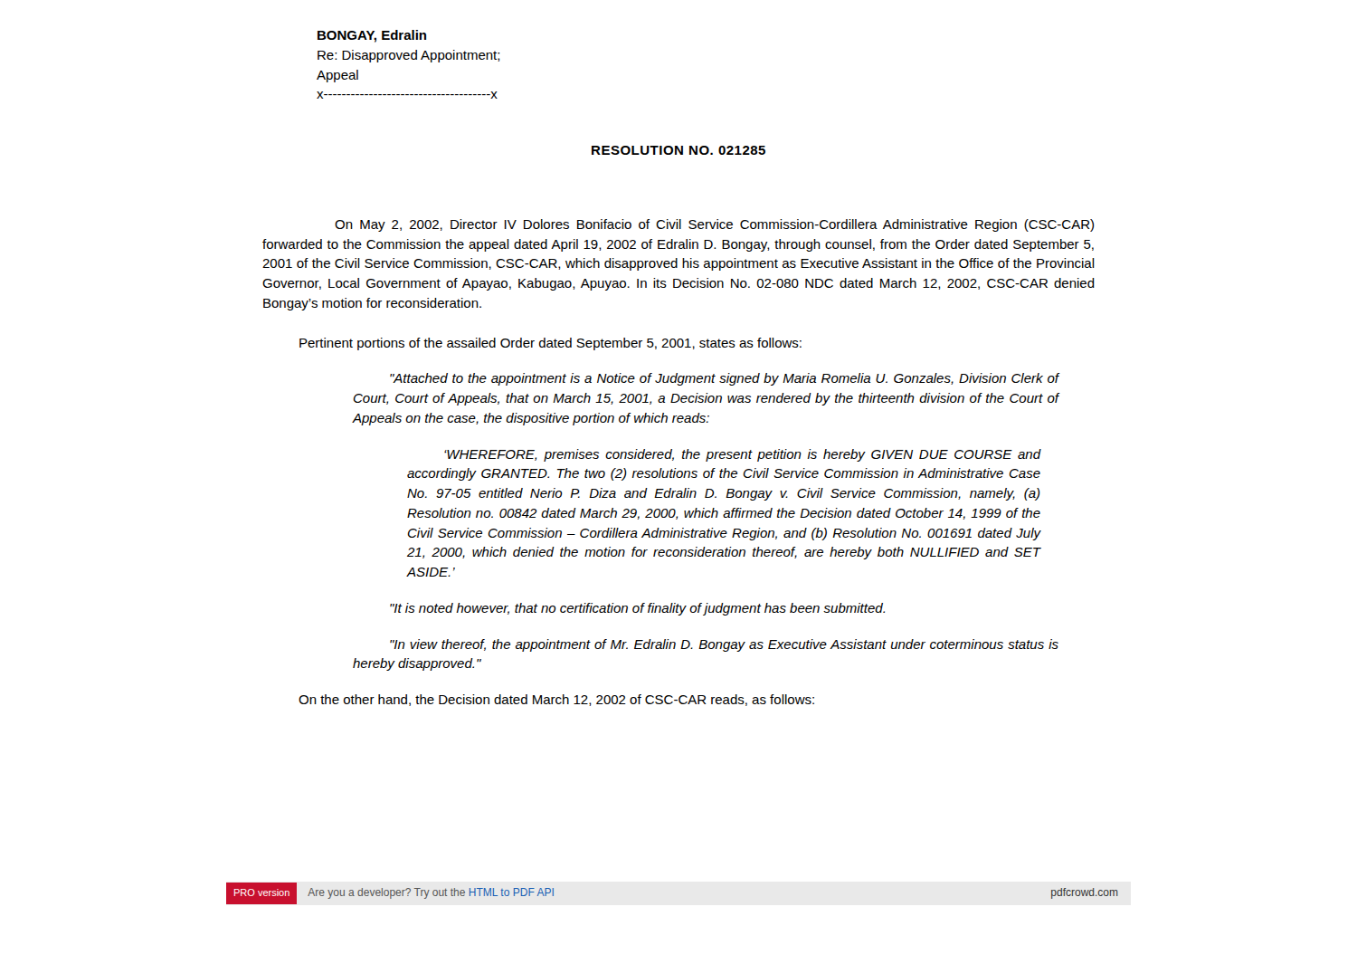BONGAY, Edralin
Re: Disapproved Appointment;
Appeal
x-------------------------------------x
RESOLUTION NO. 021285
On May 2, 2002, Director IV Dolores Bonifacio of Civil Service Commission-Cordillera Administrative Region (CSC-CAR) forwarded to the Commission the appeal dated April 19, 2002 of Edralin D. Bongay, through counsel, from the Order dated September 5, 2001 of the Civil Service Commission, CSC-CAR, which disapproved his appointment as Executive Assistant in the Office of the Provincial Governor, Local Government of Apayao, Kabugao, Apuyao. In its Decision No. 02-080 NDC dated March 12, 2002, CSC-CAR denied Bongay’s motion for reconsideration.
Pertinent portions of the assailed Order dated September 5, 2001, states as follows:
"Attached to the appointment is a Notice of Judgment signed by Maria Romelia U. Gonzales, Division Clerk of Court, Court of Appeals, that on March 15, 2001, a Decision was rendered by the thirteenth division of the Court of Appeals on the case, the dispositive portion of which reads:
‘WHEREFORE, premises considered, the present petition is hereby GIVEN DUE COURSE and accordingly GRANTED. The two (2) resolutions of the Civil Service Commission in Administrative Case No. 97-05 entitled Nerio P. Diza and Edralin D. Bongay v. Civil Service Commission, namely, (a) Resolution no. 00842 dated March 29, 2000, which affirmed the Decision dated October 14, 1999 of the Civil Service Commission – Cordillera Administrative Region, and (b) Resolution No. 001691 dated July 21, 2000, which denied the motion for reconsideration thereof, are hereby both NULLIFIED and SET ASIDE.’
"It is noted however, that no certification of finality of judgment has been submitted.
"In view thereof, the appointment of Mr. Edralin D. Bongay as Executive Assistant under coterminous status is hereby disapproved."
On the other hand, the Decision dated March 12, 2002 of CSC-CAR reads, as follows:
PRO version Are you a developer? Try out the HTML to PDF API pdfcrowd.com